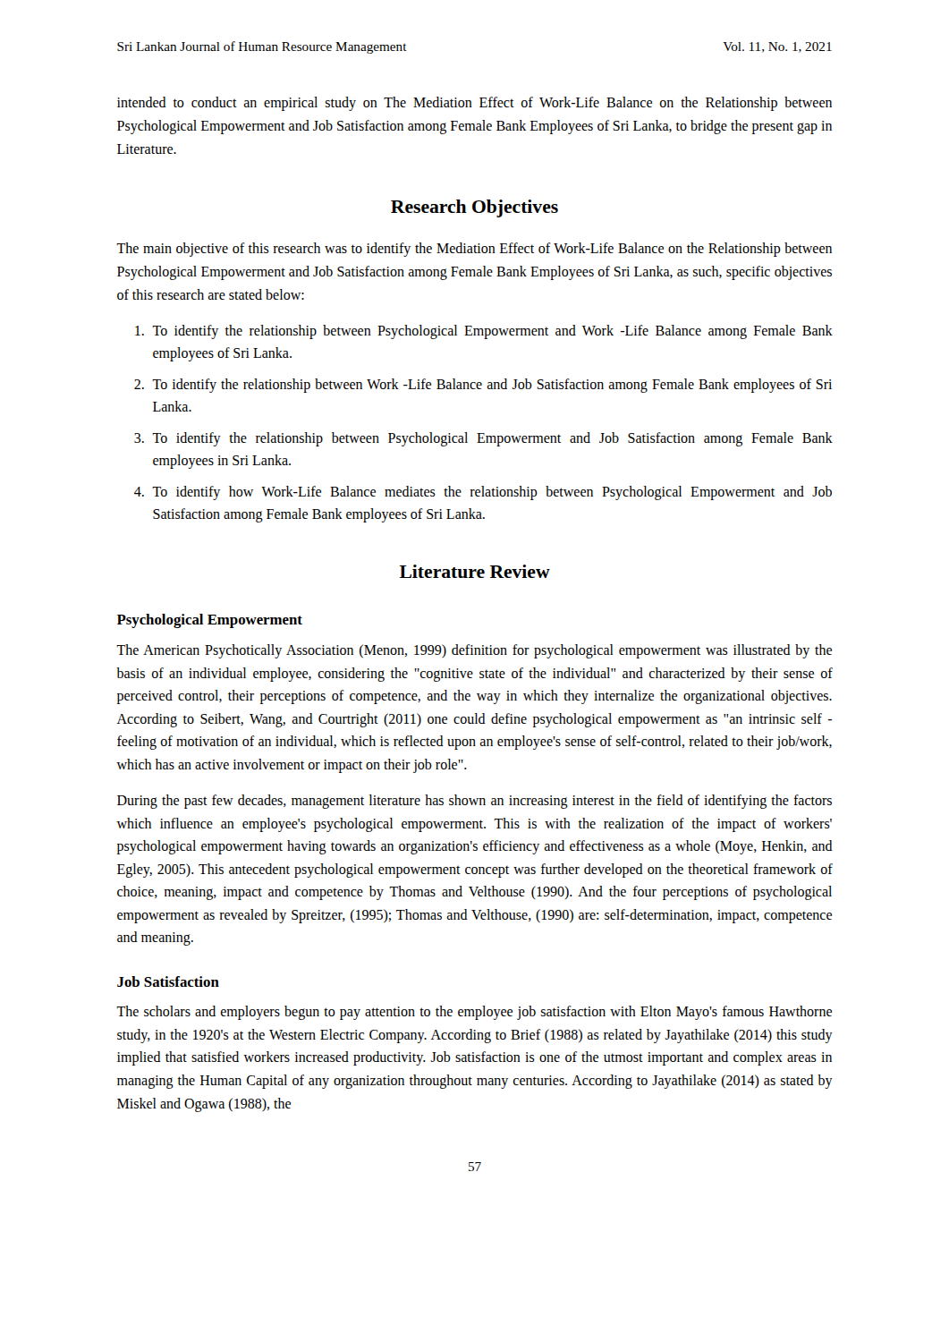Sri Lankan Journal of Human Resource Management Vol. 11, No. 1, 2021
intended to conduct an empirical study on The Mediation Effect of Work-Life Balance on the Relationship between Psychological Empowerment and Job Satisfaction among Female Bank Employees of Sri Lanka, to bridge the present gap in Literature.
Research Objectives
The main objective of this research was to identify the Mediation Effect of Work-Life Balance on the Relationship between Psychological Empowerment and Job Satisfaction among Female Bank Employees of Sri Lanka, as such, specific objectives of this research are stated below:
To identify the relationship between Psychological Empowerment and Work -Life Balance among Female Bank employees of Sri Lanka.
To identify the relationship between Work -Life Balance and Job Satisfaction among Female Bank employees of Sri Lanka.
To identify the relationship between Psychological Empowerment and Job Satisfaction among Female Bank employees in Sri Lanka.
To identify how Work-Life Balance mediates the relationship between Psychological Empowerment and Job Satisfaction among Female Bank employees of Sri Lanka.
Literature Review
Psychological Empowerment
The American Psychotically Association (Menon, 1999) definition for psychological empowerment was illustrated by the basis of an individual employee, considering the "cognitive state of the individual" and characterized by their sense of perceived control, their perceptions of competence, and the way in which they internalize the organizational objectives. According to Seibert, Wang, and Courtright (2011) one could define psychological empowerment as "an intrinsic self -feeling of motivation of an individual, which is reflected upon an employee's sense of self-control, related to their job/work, which has an active involvement or impact on their job role".
During the past few decades, management literature has shown an increasing interest in the field of identifying the factors which influence an employee's psychological empowerment. This is with the realization of the impact of workers' psychological empowerment having towards an organization's efficiency and effectiveness as a whole (Moye, Henkin, and Egley, 2005). This antecedent psychological empowerment concept was further developed on the theoretical framework of choice, meaning, impact and competence by Thomas and Velthouse (1990). And the four perceptions of psychological empowerment as revealed by Spreitzer, (1995); Thomas and Velthouse, (1990) are: self-determination, impact, competence and meaning.
Job Satisfaction
The scholars and employers begun to pay attention to the employee job satisfaction with Elton Mayo's famous Hawthorne study, in the 1920's at the Western Electric Company. According to Brief (1988) as related by Jayathilake (2014) this study implied that satisfied workers increased productivity. Job satisfaction is one of the utmost important and complex areas in managing the Human Capital of any organization throughout many centuries. According to Jayathilake (2014) as stated by Miskel and Ogawa (1988), the
57